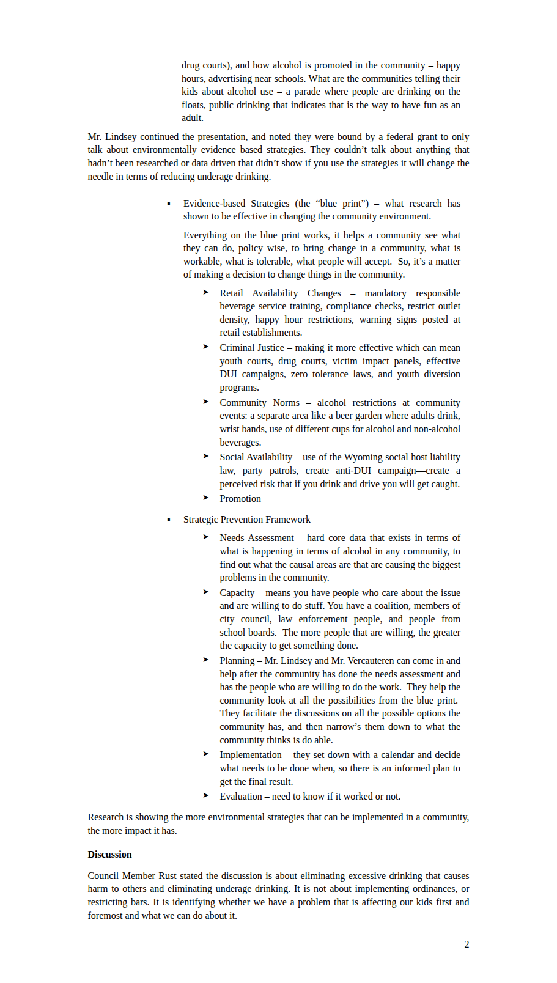drug courts), and how alcohol is promoted in the community – happy hours, advertising near schools. What are the communities telling their kids about alcohol use – a parade where people are drinking on the floats, public drinking that indicates that is the way to have fun as an adult.
Mr. Lindsey continued the presentation, and noted they were bound by a federal grant to only talk about environmentally evidence based strategies. They couldn’t talk about anything that hadn’t been researched or data driven that didn’t show if you use the strategies it will change the needle in terms of reducing underage drinking.
Evidence-based Strategies (the “blue print”) – what research has shown to be effective in changing the community environment.
Everything on the blue print works, it helps a community see what they can do, policy wise, to bring change in a community, what is workable, what is tolerable, what people will accept. So, it’s a matter of making a decision to change things in the community.
Retail Availability Changes – mandatory responsible beverage service training, compliance checks, restrict outlet density, happy hour restrictions, warning signs posted at retail establishments.
Criminal Justice – making it more effective which can mean youth courts, drug courts, victim impact panels, effective DUI campaigns, zero tolerance laws, and youth diversion programs.
Community Norms – alcohol restrictions at community events: a separate area like a beer garden where adults drink, wrist bands, use of different cups for alcohol and non-alcohol beverages.
Social Availability – use of the Wyoming social host liability law, party patrols, create anti-DUI campaign—create a perceived risk that if you drink and drive you will get caught.
Promotion
Strategic Prevention Framework
Needs Assessment – hard core data that exists in terms of what is happening in terms of alcohol in any community, to find out what the causal areas are that are causing the biggest problems in the community.
Capacity – means you have people who care about the issue and are willing to do stuff. You have a coalition, members of city council, law enforcement people, and people from school boards. The more people that are willing, the greater the capacity to get something done.
Planning – Mr. Lindsey and Mr. Vercauteren can come in and help after the community has done the needs assessment and has the people who are willing to do the work. They help the community look at all the possibilities from the blue print. They facilitate the discussions on all the possible options the community has, and then narrow’s them down to what the community thinks is do able.
Implementation – they set down with a calendar and decide what needs to be done when, so there is an informed plan to get the final result.
Evaluation – need to know if it worked or not.
Research is showing the more environmental strategies that can be implemented in a community, the more impact it has.
Discussion
Council Member Rust stated the discussion is about eliminating excessive drinking that causes harm to others and eliminating underage drinking. It is not about implementing ordinances, or restricting bars. It is identifying whether we have a problem that is affecting our kids first and foremost and what we can do about it.
2